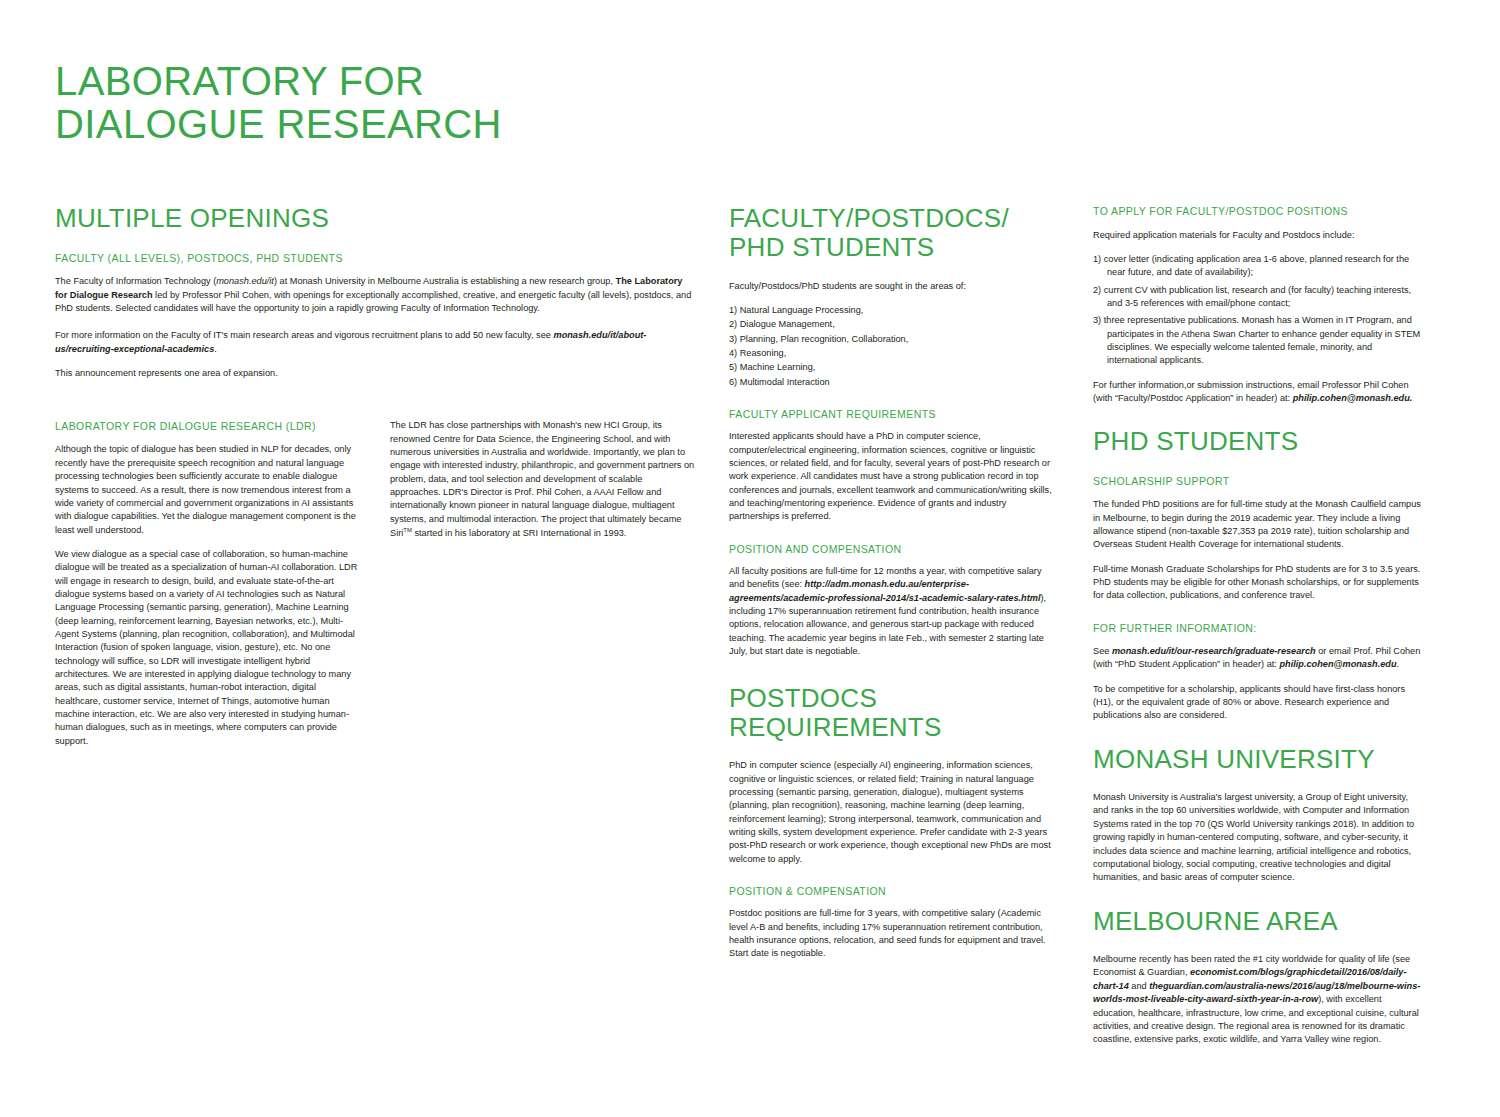Laboratory for
Dialogue Research
Multiple Openings
Faculty (all levels), Postdocs, PhD Students
The Faculty of Information Technology (monash.edu/it) at Monash University in Melbourne Australia is establishing a new research group, The Laboratory for Dialogue Research led by Professor Phil Cohen, with openings for exceptionally accomplished, creative, and energetic faculty (all levels), postdocs, and PhD students. Selected candidates will have the opportunity to join a rapidly growing Faculty of Information Technology.
For more information on the Faculty of IT's main research areas and vigorous recruitment plans to add 50 new faculty, see monash.edu/it/about-us/recruiting-exceptional-academics.
This announcement represents one area of expansion.
Laboratory for Dialogue Research (LDR)
Although the topic of dialogue has been studied in NLP for decades, only recently have the prerequisite speech recognition and natural language processing technologies been sufficiently accurate to enable dialogue systems to succeed. As a result, there is now tremendous interest from a wide variety of commercial and government organizations in AI assistants with dialogue capabilities. Yet the dialogue management component is the least well understood.
We view dialogue as a special case of collaboration, so human-machine dialogue will be treated as a specialization of human-AI collaboration. LDR will engage in research to design, build, and evaluate state-of-the-art dialogue systems based on a variety of AI technologies such as Natural Language Processing (semantic parsing, generation), Machine Learning (deep learning, reinforcement learning, Bayesian networks, etc.), Multi-Agent Systems (planning, plan recognition, collaboration), and Multimodal Interaction (fusion of spoken language, vision, gesture), etc. No one technology will suffice, so LDR will investigate intelligent hybrid architectures. We are interested in applying dialogue technology to many areas, such as digital assistants, human-robot interaction, digital healthcare, customer service, Internet of Things, automotive human machine interaction, etc. We are also very interested in studying human-human dialogues, such as in meetings, where computers can provide support.
The LDR has close partnerships with Monash's new HCI Group, its renowned Centre for Data Science, the Engineering School, and with numerous universities in Australia and worldwide. Importantly, we plan to engage with interested industry, philanthropic, and government partners on problem, data, and tool selection and development of scalable approaches. LDR's Director is Prof. Phil Cohen, a AAAI Fellow and internationally known pioneer in natural language dialogue, multiagent systems, and multimodal interaction. The project that ultimately became SiriTM started in his laboratory at SRI International in 1993.
Faculty/Postdocs/
PhD Students
Faculty/Postdocs/PhD students are sought in the areas of:
1) Natural Language Processing,
2) Dialogue Management,
3) Planning, Plan recognition, Collaboration,
4) Reasoning,
5) Machine Learning,
6) Multimodal Interaction
Faculty Applicant Requirements
Interested applicants should have a PhD in computer science, computer/electrical engineering, information sciences, cognitive or linguistic sciences, or related field, and for faculty, several years of post-PhD research or work experience. All candidates must have a strong publication record in top conferences and journals, excellent teamwork and communication/writing skills, and teaching/mentoring experience. Evidence of grants and industry partnerships is preferred.
Position and Compensation
All faculty positions are full-time for 12 months a year, with competitive salary and benefits (see: http://adm.monash.edu.au/enterprise-agreements/academic-professional-2014/s1-academic-salary-rates.html), including 17% superannuation retirement fund contribution, health insurance options, relocation allowance, and generous start-up package with reduced teaching. The academic year begins in late Feb., with semester 2 starting late July, but start date is negotiable.
Postdocs Requirements
PhD in computer science (especially AI) engineering, information sciences, cognitive or linguistic sciences, or related field; Training in natural language processing (semantic parsing, generation, dialogue), multiagent systems (planning, plan recognition), reasoning, machine learning (deep learning, reinforcement learning); Strong interpersonal, teamwork, communication and writing skills, system development experience. Prefer candidate with 2-3 years post-PhD research or work experience, though exceptional new PhDs are most welcome to apply.
Position & Compensation
Postdoc positions are full-time for 3 years, with competitive salary (Academic level A-B and benefits, including 17% superannuation retirement contribution, health insurance options, relocation, and seed funds for equipment and travel. Start date is negotiable.
To Apply for Faculty/Postdoc Positions
Required application materials for Faculty and Postdocs include:
1) cover letter (indicating application area 1-6 above, planned research for the near future, and date of availability);
2) current CV with publication list, research and (for faculty) teaching interests, and 3-5 references with email/phone contact;
3) three representative publications. Monash has a Women in IT Program, and participates in the Athena Swan Charter to enhance gender equality in STEM disciplines. We especially welcome talented female, minority, and international applicants.
For further information,or submission instructions, email Professor Phil Cohen (with “Faculty/Postdoc Application” in header) at: philip.cohen@monash.edu.
PhD Students
Scholarship Support
The funded PhD positions are for full-time study at the Monash Caulfield campus in Melbourne, to begin during the 2019 academic year. They include a living allowance stipend (non-taxable $27,353 pa 2019 rate), tuition scholarship and Overseas Student Health Coverage for international students.
Full-time Monash Graduate Scholarships for PhD students are for 3 to 3.5 years. PhD students may be eligible for other Monash scholarships, or for supplements for data collection, publications, and conference travel.
For Further Information:
See monash.edu/it/our-research/graduate-research or email Prof. Phil Cohen (with “PhD Student Application” in header) at: philip.cohen@monash.edu.
To be competitive for a scholarship, applicants should have first-class honors (H1), or the equivalent grade of 80% or above. Research experience and publications also are considered.
Monash University
Monash University is Australia's largest university, a Group of Eight university, and ranks in the top 60 universities worldwide, with Computer and Information Systems rated in the top 70 (QS World University rankings 2018). In addition to growing rapidly in human-centered computing, software, and cyber-security, it includes data science and machine learning, artificial intelligence and robotics, computational biology, social computing, creative technologies and digital humanities, and basic areas of computer science.
Melbourne Area
Melbourne recently has been rated the #1 city worldwide for quality of life (see Economist & Guardian, economist.com/blogs/graphicdetail/2016/08/daily-chart-14 and theguardian.com/australia-news/2016/aug/18/melbourne-wins-worlds-most-liveable-city-award-sixth-year-in-a-row), with excellent education, healthcare, infrastructure, low crime, and exceptional cuisine, cultural activities, and creative design. The regional area is renowned for its dramatic coastline, extensive parks, exotic wildlife, and Yarra Valley wine region.